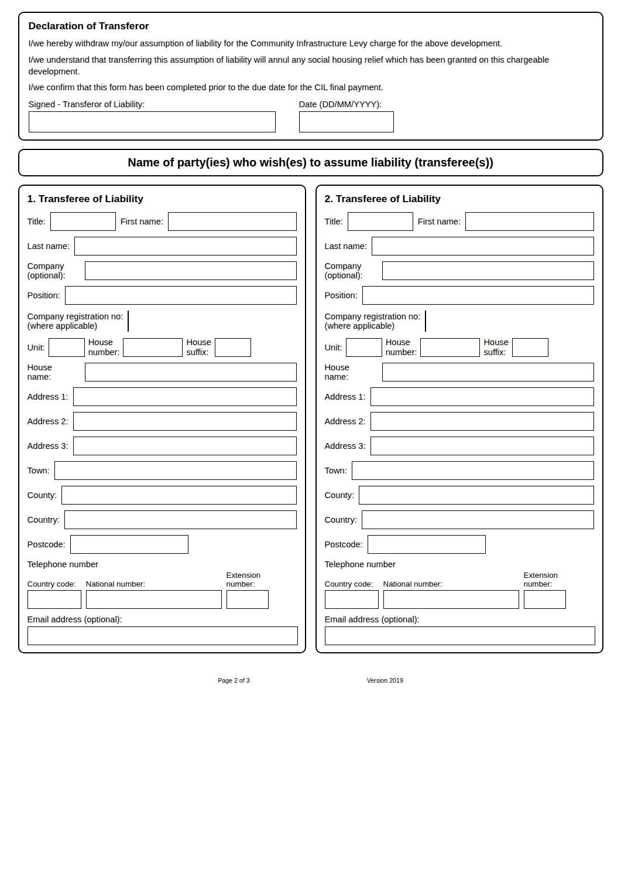Declaration of Transferor
I/we hereby withdraw my/our assumption of liability for the Community Infrastructure Levy charge for the above development.
I/we understand that transferring this assumption of liability will annul any social housing relief which has been granted on this chargeable development.
I/we confirm that this form has been completed prior to the due date for the CIL final payment.
Signed - Transferor of Liability:
Date (DD/MM/YYYY):
Name of party(ies) who wish(es) to assume liability (transferee(s))
1. Transferee of Liability
Title:
First name:
Last name:
Company
(optional):
Position:
Company registration no:
(where applicable)
Unit:
House
number:
House
suffix:
House
name:
Address 1:
Address 2:
Address 3:
Town:
County:
Country:
Postcode:
Telephone number
Country code:
National number:
Extension
number:
Email address (optional):
2. Transferee of Liability
Title:
First name:
Last name:
Company
(optional):
Position:
Company registration no:
(where applicable)
Unit:
House
number:
House
suffix:
House
name:
Address 1:
Address 2:
Address 3:
Town:
County:
Country:
Postcode:
Telephone number
Country code:
National number:
Extension
number:
Email address (optional):
Page 2 of 3
Version 2019